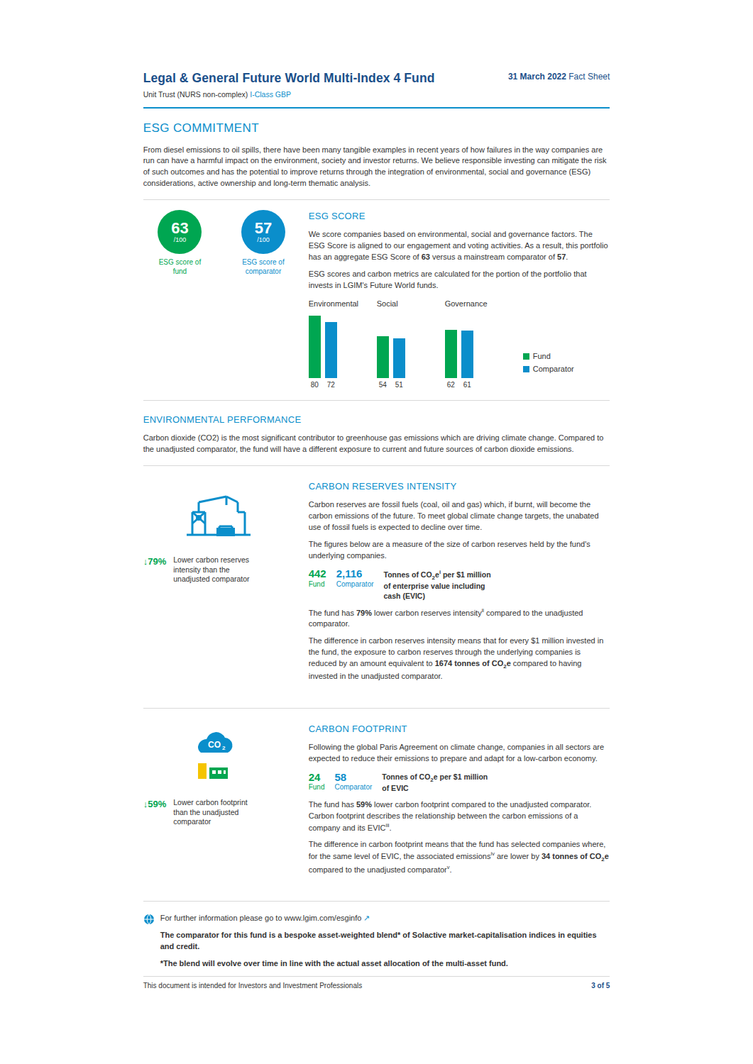Legal & General Future World Multi-Index 4 Fund
Unit Trust (NURS non-complex) I-Class GBP
31 March 2022 Fact Sheet
ESG COMMITMENT
From diesel emissions to oil spills, there have been many tangible examples in recent years of how failures in the way companies are run can have a harmful impact on the environment, society and investor returns. We believe responsible investing can mitigate the risk of such outcomes and has the potential to improve returns through the integration of environmental, social and governance (ESG) considerations, active ownership and long-term thematic analysis.
63 /100
ESG score of
fund
57 /100
ESG score of
comparator
ESG SCORE
We score companies based on environmental, social and governance factors. The ESG Score is aligned to our engagement and voting activities. As a result, this portfolio has an aggregate ESG Score of 63 versus a mainstream comparator of 57.
ESG scores and carbon metrics are calculated for the portion of the portfolio that invests in LGIM's Future World funds.
Environmental
Social
Governance
Fund
Comparator
8072
5451
6261
ENVIRONMENTAL PERFORMANCE
Carbon dioxide (CO2) is the most significant contributor to greenhouse gas emissions which are driving climate change. Compared to the unadjusted comparator, the fund will have a different exposure to current and future sources of carbon dioxide emissions.
↓79%
Lower carbon reserves
intensity than the
unadjusted comparator
CARBON RESERVES INTENSITY
Carbon reserves are fossil fuels (coal, oil and gas) which, if burnt, will become the carbon emissions of the future. To meet global climate change targets, the unabated use of fossil fuels is expected to decline over time.
The figures below are a measure of the size of carbon reserves held by the fund's underlying companies.
442
Fund
2,116
Comparator
Tonnes of CO2ei per $1 million
of enterprise value including
cash (EVIC)
The fund has 79% lower carbon reserves intensityii compared to the unadjusted comparator.
The difference in carbon reserves intensity means that for every $1 million invested in the fund, the exposure to carbon reserves through the underlying companies is reduced by an amount equivalent to 1674 tonnes of CO2e compared to having invested in the unadjusted comparator.
CO 2
↓59%
Lower carbon footprint
than the unadjusted
comparator
CARBON FOOTPRINT
Following the global Paris Agreement on climate change, companies in all sectors are expected to reduce their emissions to prepare and adapt for a low-carbon economy.
24
Fund
58
Comparator
Tonnes of CO2e per $1 million
of EVIC
The fund has 59% lower carbon footprint compared to the unadjusted comparator. Carbon footprint describes the relationship between the carbon emissions of a company and its EVICiii.
The difference in carbon footprint means that the fund has selected companies where, for the same level of EVIC, the associated emissionsiv are lower by 34 tonnes of CO2e compared to the unadjusted comparatorv.
For further information please go to www.lgim.com/esginfo ↗
The comparator for this fund is a bespoke asset-weighted blend* of Solactive market-capitalisation indices in equities and credit.
*The blend will evolve over time in line with the actual asset allocation of the multi-asset fund.
This document is intended for Investors and Investment Professionals
3 of 5